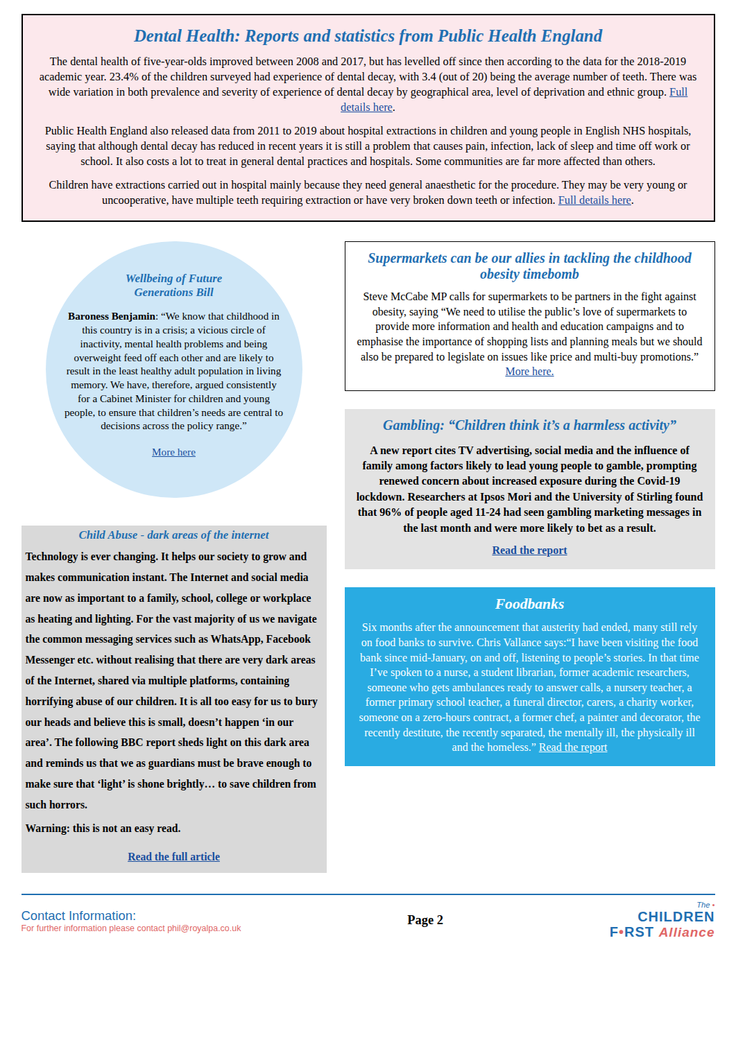Dental Health: Reports and statistics from Public Health England
The dental health of five-year-olds improved between 2008 and 2017, but has levelled off since then according to the data for the 2018-2019 academic year. 23.4% of the children surveyed had experience of dental decay, with 3.4 (out of 20) being the average number of teeth. There was wide variation in both prevalence and severity of experience of dental decay by geographical area, level of deprivation and ethnic group. Full details here.
Public Health England also released data from 2011 to 2019 about hospital extractions in children and young people in English NHS hospitals, saying that although dental decay has reduced in recent years it is still a problem that causes pain, infection, lack of sleep and time off work or school. It also costs a lot to treat in general dental practices and hospitals. Some communities are far more affected than others.
Children have extractions carried out in hospital mainly because they need general anaesthetic for the procedure. They may be very young or uncooperative, have multiple teeth requiring extraction or have very broken down teeth or infection. Full details here.
Wellbeing of Future
Generations Bill
Baroness Benjamin: “We know that childhood in this country is in a crisis; a vicious circle of inactivity, mental health problems and being overweight feed off each other and are likely to result in the least healthy adult population in living memory. We have, therefore, argued consistently for a Cabinet Minister for children and young people, to ensure that children’s needs are central to decisions across the policy range.”
More here
Child Abuse - dark areas of the internet
Technology is ever changing. It helps our society to grow and makes communication instant. The Internet and social media are now as important to a family, school, college or workplace as heating and lighting. For the vast majority of us we navigate the common messaging services such as WhatsApp, Facebook Messenger etc. without realising that there are very dark areas of the Internet, shared via multiple platforms, containing horrifying abuse of our children. It is all too easy for us to bury our heads and believe this is small, doesn’t happen ‘in our area’. The following BBC report sheds light on this dark area and reminds us that we as guardians must be brave enough to make sure that ‘light’ is shone brightly… to save children from such horrors.
Warning: this is not an easy read.
Read the full article
Supermarkets can be our allies in tackling the childhood obesity timebomb
Steve McCabe MP calls for supermarkets to be partners in the fight against obesity, saying “We need to utilise the public’s love of supermarkets to provide more information and health and education campaigns and to emphasise the importance of shopping lists and planning meals but we should also be prepared to legislate on issues like price and multi-buy promotions.” More here.
Gambling: “Children think it’s a harmless activity”
A new report cites TV advertising, social media and the influence of family among factors likely to lead young people to gamble, prompting renewed concern about increased exposure during the Covid-19 lockdown. Researchers at Ipsos Mori and the University of Stirling found that 96% of people aged 11-24 had seen gambling marketing messages in the last month and were more likely to bet as a result.
Read the report
Foodbanks
Six months after the announcement that austerity had ended, many still rely on food banks to survive. Chris Vallance says:“I have been visiting the food bank since mid-January, on and off, listening to people’s stories. In that time I’ve spoken to a nurse, a student librarian, former academic researchers, someone who gets ambulances ready to answer calls, a nursery teacher, a former primary school teacher, a funeral director, carers, a charity worker, someone on a zero-hours contract, a former chef, a painter and decorator, the recently destitute, the recently separated, the mentally ill, the physically ill and the homeless.” Read the report
Contact Information:
For further information please contact phil@royalpa.co.uk
Page 2
The •
CHILDREN
F•RST Alliance